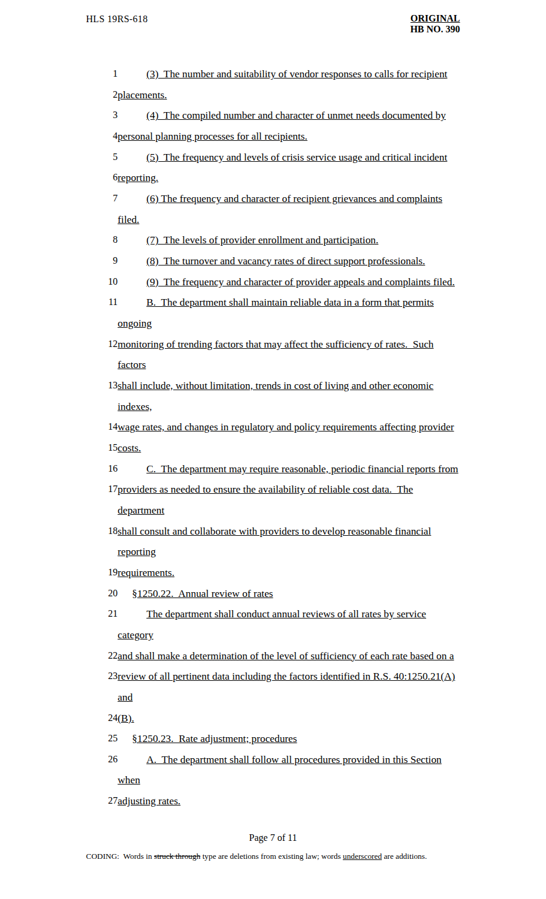HLS 19RS-618
ORIGINAL HB NO. 390
| 1 | (3) The number and suitability of vendor responses to calls for recipient |
| 2 | placements. |
| 3 | (4) The compiled number and character of unmet needs documented by |
| 4 | personal planning processes for all recipients. |
| 5 | (5) The frequency and levels of crisis service usage and critical incident |
| 6 | reporting. |
| 7 | (6) The frequency and character of recipient grievances and complaints filed. |
| 8 | (7) The levels of provider enrollment and participation. |
| 9 | (8) The turnover and vacancy rates of direct support professionals. |
| 10 | (9) The frequency and character of provider appeals and complaints filed. |
| 11 | B. The department shall maintain reliable data in a form that permits ongoing |
| 12 | monitoring of trending factors that may affect the sufficiency of rates. Such factors |
| 13 | shall include, without limitation, trends in cost of living and other economic indexes, |
| 14 | wage rates, and changes in regulatory and policy requirements affecting provider |
| 15 | costs. |
| 16 | C. The department may require reasonable, periodic financial reports from |
| 17 | providers as needed to ensure the availability of reliable cost data. The department |
| 18 | shall consult and collaborate with providers to develop reasonable financial reporting |
| 19 | requirements. |
| 20 | §1250.22. Annual review of rates |
| 21 | The department shall conduct annual reviews of all rates by service category |
| 22 | and shall make a determination of the level of sufficiency of each rate based on a |
| 23 | review of all pertinent data including the factors identified in R.S. 40:1250.21(A) and |
| 24 | (B). |
| 25 | §1250.23. Rate adjustment; procedures |
| 26 | A. The department shall follow all procedures provided in this Section when |
| 27 | adjusting rates. |
Page 7 of 11
CODING: Words in struck through type are deletions from existing law; words underscored are additions.